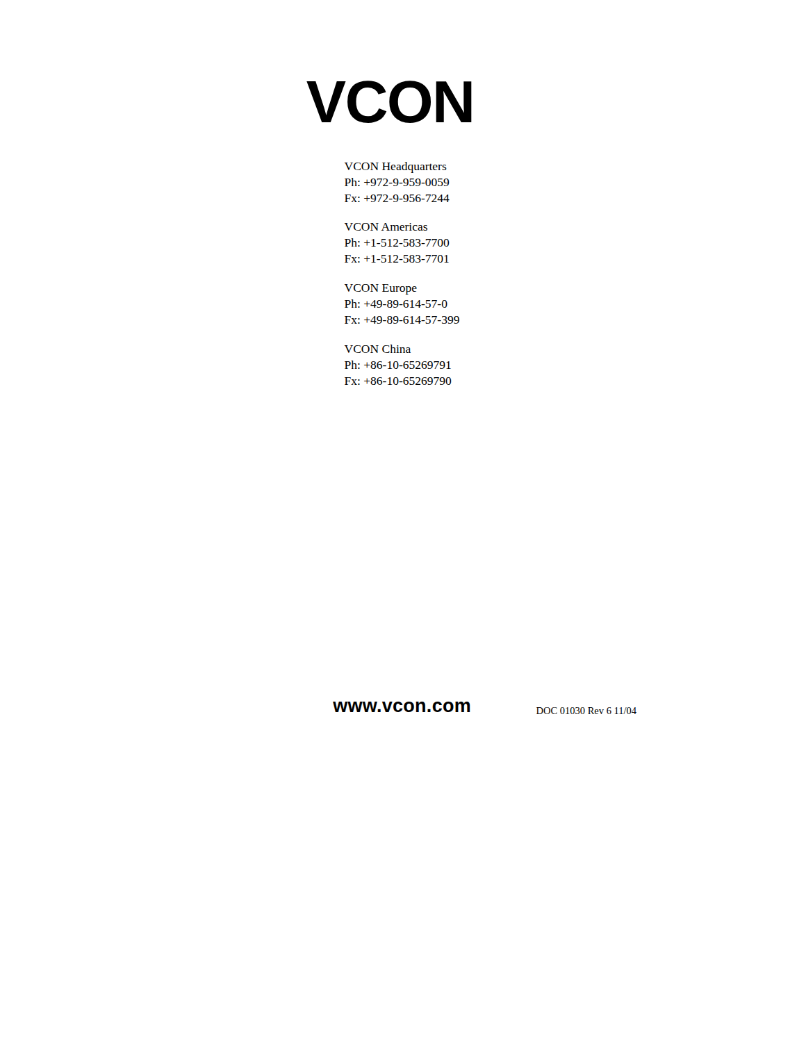VCON
VCON Headquarters Ph: +972-9-959-0059
Fx: +972-9-956-7244
VCON Americas Ph: +1-512-583-7700
Fx: +1-512-583-7701
VCON Europe Ph: +49-89-614-57-0
Fx: +49-89-614-57-399
VCON China Ph: +86-10-65269791
Fx: +86-10-65269790
www.vcon.com
DOC 01030 Rev 6 11/04